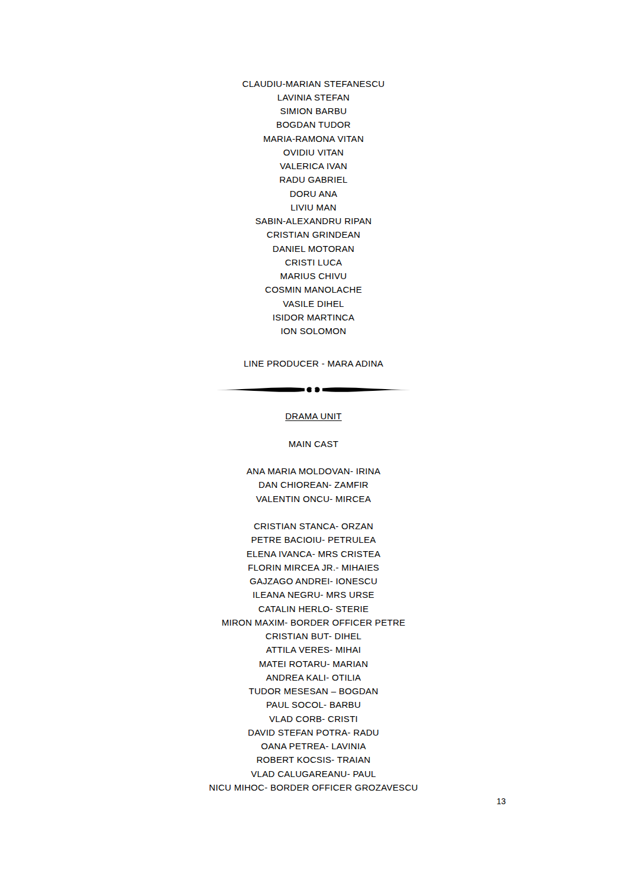CLAUDIU-MARIAN STEFANESCU
LAVINIA STEFAN
SIMION BARBU
BOGDAN TUDOR
MARIA-RAMONA VITAN
OVIDIU VITAN
VALERICA IVAN
RADU GABRIEL
DORU ANA
LIVIU MAN
SABIN-ALEXANDRU RIPAN
CRISTIAN GRINDEAN
DANIEL MOTORAN
CRISTI LUCA
MARIUS CHIVU
COSMIN MANOLACHE
VASILE DIHEL
ISIDOR MARTINCA
ION SOLOMON
LINE PRODUCER - MARA ADINA
DRAMA UNIT
MAIN CAST
ANA MARIA MOLDOVAN- IRINA
DAN CHIOREAN- ZAMFIR
VALENTIN ONCU- MIRCEA
CRISTIAN STANCA- ORZAN
PETRE BACIOIU- PETRULEA
ELENA IVANCA- MRS CRISTEA
FLORIN MIRCEA JR.- MIHAIES
GAJZAGO ANDREI- IONESCU
ILEANA NEGRU- MRS URSE
CATALIN HERLO- STERIE
MIRON MAXIM- BORDER OFFICER PETRE
CRISTIAN BUT- DIHEL
ATTILA VERES- MIHAI
MATEI ROTARU- MARIAN
ANDREA KALI- OTILIA
TUDOR MESESAN – BOGDAN
PAUL SOCOL- BARBU
VLAD CORB- CRISTI
DAVID STEFAN POTRA- RADU
OANA PETREA- LAVINIA
ROBERT KOCSIS- TRAIAN
VLAD CALUGAREANU- PAUL
NICU MIHOC- BORDER OFFICER GROZAVESCU
13